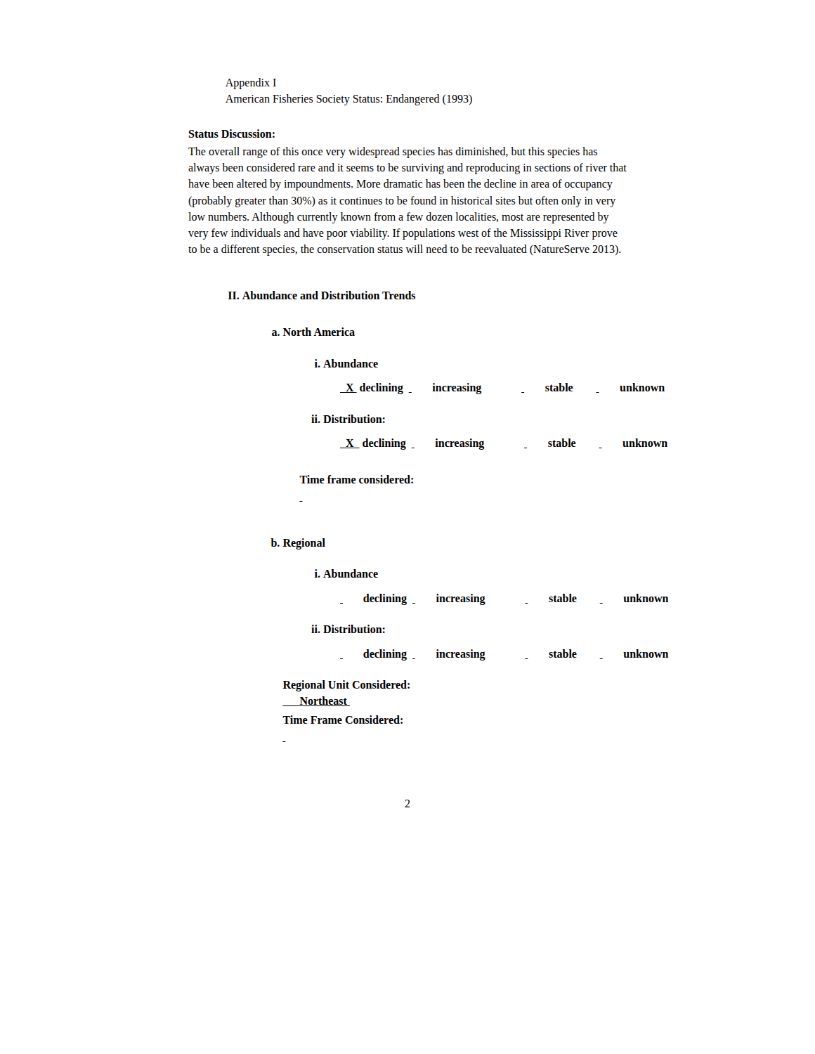Appendix I
American Fisheries Society Status: Endangered (1993)
Status Discussion:
The overall range of this once very widespread species has diminished, but this species has always been considered rare and it seems to be surviving and reproducing in sections of river that have been altered by impoundments. More dramatic has been the decline in area of occupancy (probably greater than 30%) as it continues to be found in historical sites but often only in very low numbers. Although currently known from a few dozen localities, most are represented by very few individuals and have poor viability. If populations west of the Mississippi River prove to be a different species, the conservation status will need to be reevaluated (NatureServe 2013).
Abundance and Distribution Trends
North America
Abundance
X declining increasing stable unknown
Distribution:
X declining increasing stable unknown
Time frame considered:
Regional
Abundance
declining increasing stable unknown
Distribution:
declining increasing stable unknown
Regional Unit Considered: Northeast
Time Frame Considered:
2